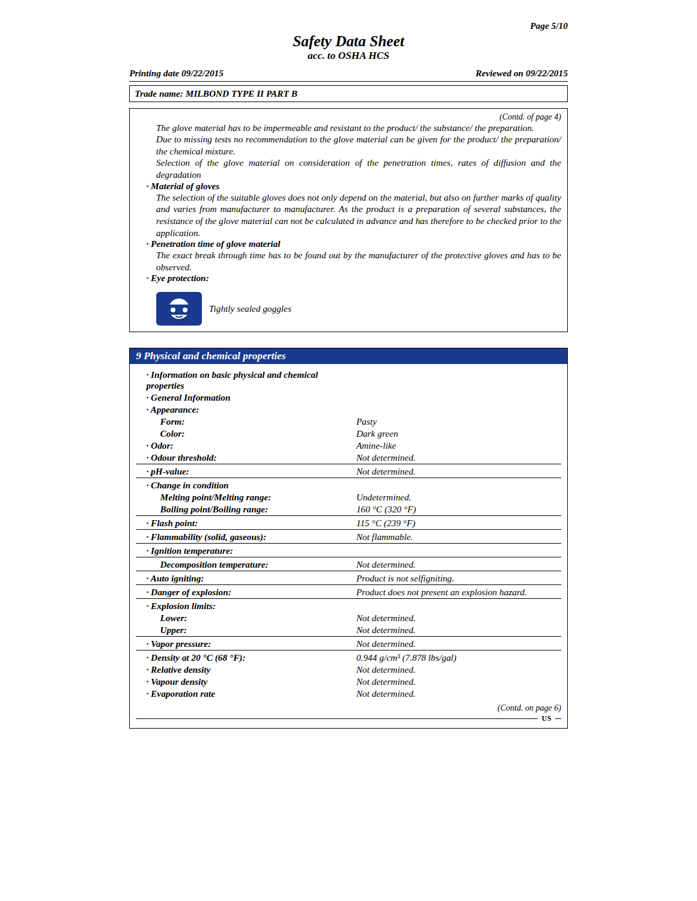Page 5/10
Safety Data Sheet
acc. to OSHA HCS
Printing date 09/22/2015 Reviewed on 09/22/2015
Trade name: MILBOND TYPE II PART B
(Contd. of page 4)
The glove material has to be impermeable and resistant to the product/ the substance/ the preparation.
Due to missing tests no recommendation to the glove material can be given for the product/ the preparation/ the chemical mixture.
Selection of the glove material on consideration of the penetration times, rates of diffusion and the degradation
· Material of gloves
The selection of the suitable gloves does not only depend on the material, but also on further marks of quality and varies from manufacturer to manufacturer. As the product is a preparation of several substances, the resistance of the glove material can not be calculated in advance and has therefore to be checked prior to the application.
· Penetration time of glove material
The exact break through time has to be found out by the manufacturer of the protective gloves and has to be observed.
· Eye protection:
Tightly sealed goggles
9 Physical and chemical properties
| · Information on basic physical and chemical properties | |
| · General Information | |
| · Appearance: | |
| Form: | Pasty |
| Color: | Dark green |
| · Odor: | Amine-like |
| · Odour threshold: | Not determined. |
| · pH-value: | Not determined. |
| · Change in condition | |
| Melting point/Melting range: | Undetermined. |
| Boiling point/Boiling range: | 160 °C (320 °F) |
| · Flash point: | 115 °C (239 °F) |
| · Flammability (solid, gaseous): | Not flammable. |
| · Ignition temperature: | |
| Decomposition temperature: | Not determined. |
| · Auto igniting: | Product is not selfigniting. |
| · Danger of explosion: | Product does not present an explosion hazard. |
| · Explosion limits: | |
| Lower: | Not determined. |
| Upper: | Not determined. |
| · Vapor pressure: | Not determined. |
| · Density at 20 °C (68 °F): | 0.944 g/cm³ (7.878 lbs/gal) |
| · Relative density | Not determined. |
| · Vapour density | Not determined. |
| · Evaporation rate | Not determined. |
(Contd. on page 6)
US